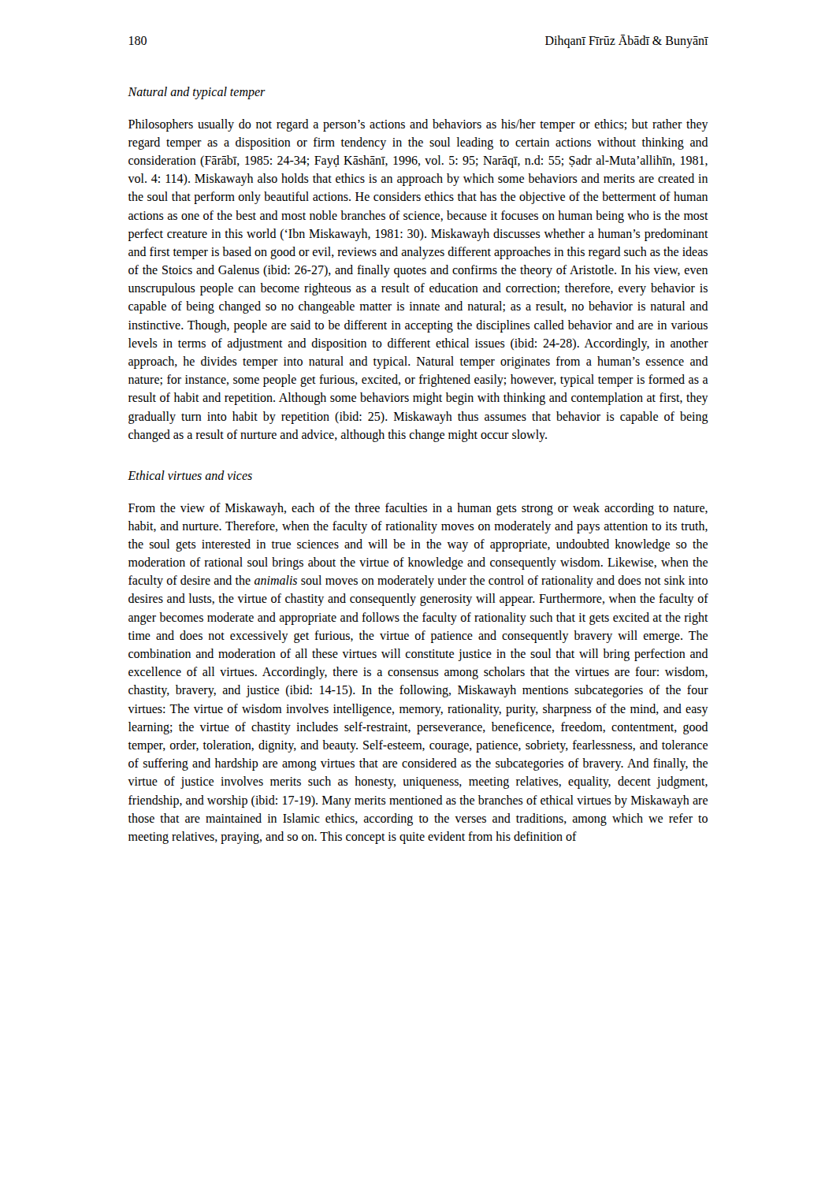180 Dihqanī Fīrūz Ābādī & Bunyānī
Natural and typical temper
Philosophers usually do not regard a person’s actions and behaviors as his/her temper or ethics; but rather they regard temper as a disposition or firm tendency in the soul leading to certain actions without thinking and consideration (Fārābī, 1985: 24-34; Fayḍ Kāshānī, 1996, vol. 5: 95; Narāqī, n.d: 55; Ṣadr al-Muta’allihīn, 1981, vol. 4: 114). Miskawayh also holds that ethics is an approach by which some behaviors and merits are created in the soul that perform only beautiful actions. He considers ethics that has the objective of the betterment of human actions as one of the best and most noble branches of science, because it focuses on human being who is the most perfect creature in this world (‘Ibn Miskawayh, 1981: 30). Miskawayh discusses whether a human’s predominant and first temper is based on good or evil, reviews and analyzes different approaches in this regard such as the ideas of the Stoics and Galenus (ibid: 26-27), and finally quotes and confirms the theory of Aristotle. In his view, even unscrupulous people can become righteous as a result of education and correction; therefore, every behavior is capable of being changed so no changeable matter is innate and natural; as a result, no behavior is natural and instinctive. Though, people are said to be different in accepting the disciplines called behavior and are in various levels in terms of adjustment and disposition to different ethical issues (ibid: 24-28). Accordingly, in another approach, he divides temper into natural and typical. Natural temper originates from a human’s essence and nature; for instance, some people get furious, excited, or frightened easily; however, typical temper is formed as a result of habit and repetition. Although some behaviors might begin with thinking and contemplation at first, they gradually turn into habit by repetition (ibid: 25). Miskawayh thus assumes that behavior is capable of being changed as a result of nurture and advice, although this change might occur slowly.
Ethical virtues and vices
From the view of Miskawayh, each of the three faculties in a human gets strong or weak according to nature, habit, and nurture. Therefore, when the faculty of rationality moves on moderately and pays attention to its truth, the soul gets interested in true sciences and will be in the way of appropriate, undoubted knowledge so the moderation of rational soul brings about the virtue of knowledge and consequently wisdom. Likewise, when the faculty of desire and the animalis soul moves on moderately under the control of rationality and does not sink into desires and lusts, the virtue of chastity and consequently generosity will appear. Furthermore, when the faculty of anger becomes moderate and appropriate and follows the faculty of rationality such that it gets excited at the right time and does not excessively get furious, the virtue of patience and consequently bravery will emerge. The combination and moderation of all these virtues will constitute justice in the soul that will bring perfection and excellence of all virtues. Accordingly, there is a consensus among scholars that the virtues are four: wisdom, chastity, bravery, and justice (ibid: 14-15). In the following, Miskawayh mentions subcategories of the four virtues: The virtue of wisdom involves intelligence, memory, rationality, purity, sharpness of the mind, and easy learning; the virtue of chastity includes self-restraint, perseverance, beneficence, freedom, contentment, good temper, order, toleration, dignity, and beauty. Self-esteem, courage, patience, sobriety, fearlessness, and tolerance of suffering and hardship are among virtues that are considered as the subcategories of bravery. And finally, the virtue of justice involves merits such as honesty, uniqueness, meeting relatives, equality, decent judgment, friendship, and worship (ibid: 17-19). Many merits mentioned as the branches of ethical virtues by Miskawayh are those that are maintained in Islamic ethics, according to the verses and traditions, among which we refer to meeting relatives, praying, and so on. This concept is quite evident from his definition of